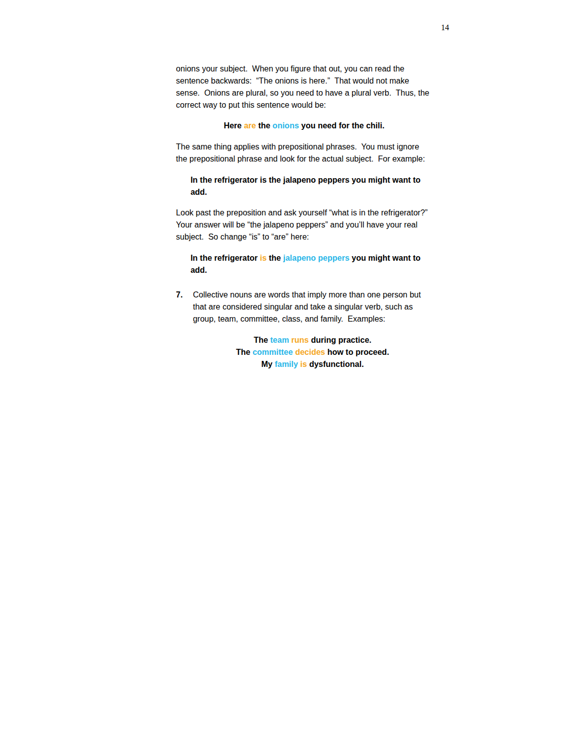14
onions your subject. When you figure that out, you can read the sentence backwards: “The onions is here.” That would not make sense. Onions are plural, so you need to have a plural verb. Thus, the correct way to put this sentence would be:
Here are the onions you need for the chili.
The same thing applies with prepositional phrases. You must ignore the prepositional phrase and look for the actual subject. For example:
In the refrigerator is the jalapeno peppers you might want to add.
Look past the preposition and ask yourself “what is in the refrigerator?” Your answer will be “the jalapeno peppers” and you’ll have your real subject. So change “is” to “are” here:
In the refrigerator is the jalapeno peppers you might want to add.
7.
Collective nouns are words that imply more than one person but that are considered singular and take a singular verb, such as group, team, committee, class, and family. Examples:
The team runs during practice.
The committee decides how to proceed.
My family is dysfunctional.